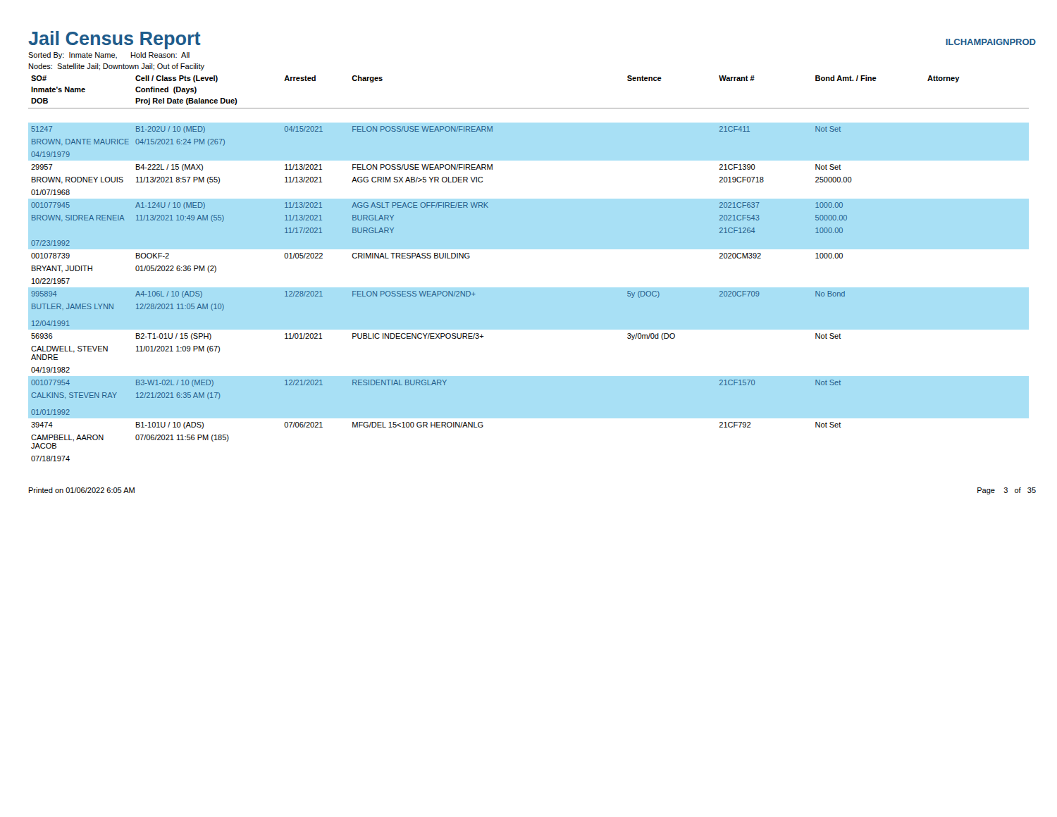ILCHAMPAIGNPROD
Jail Census Report
Sorted By: Inmate Name, Hold Reason: All
Nodes: Satellite Jail; Downtown Jail; Out of Facility
| SO# | Cell / Class Pts (Level) | Arrested | Charges | Sentence | Warrant # | Bond Amt. / Fine | Attorney |
| --- | --- | --- | --- | --- | --- | --- | --- |
| Inmate's Name | Confined (Days) | | | | | | |
| DOB | Proj Rel Date (Balance Due) | | | | | | |
| 51247 | B1-202U / 10 (MED) | 04/15/2021 | FELON POSS/USE WEAPON/FIREARM | | 21CF411 | Not Set | |
| BROWN, DANTE MAURICE | 04/15/2021 6:24 PM (267) | | | | | | |
| 04/19/1979 | | | | | | | |
| 29957 | B4-222L / 15 (MAX) | 11/13/2021 | FELON POSS/USE WEAPON/FIREARM | | 21CF1390 | Not Set | |
| BROWN, RODNEY LOUIS | 11/13/2021 8:57 PM (55) | 11/13/2021 | AGG CRIM SX AB/>5 YR OLDER VIC | | 2019CF0718 | 250000.00 | |
| 01/07/1968 | | | | | | | |
| 001077945 | A1-124U / 10 (MED) | 11/13/2021 | AGG ASLT PEACE OFF/FIRE/ER WRK | | 2021CF637 | 1000.00 | |
| BROWN, SIDREA RENEIA | 11/13/2021 10:49 AM (55) | 11/13/2021 | BURGLARY | | 2021CF543 | 50000.00 | |
| | | 11/17/2021 | BURGLARY | | 21CF1264 | 1000.00 | |
| 07/23/1992 | | | | | | | |
| 001078739 | BOOKF-2 | 01/05/2022 | CRIMINAL TRESPASS BUILDING | | 2020CM392 | 1000.00 | |
| BRYANT, JUDITH | 01/05/2022 6:36 PM (2) | | | | | | |
| 10/22/1957 | | | | | | | |
| 995894 | A4-106L / 10 (ADS) | 12/28/2021 | FELON POSSESS WEAPON/2ND+ | 5y (DOC) | 2020CF709 | No Bond | |
| BUTLER, JAMES LYNN | 12/28/2021 11:05 AM (10) | | | | | | |
| 12/04/1991 | | | | | | | |
| 56936 | B2-T1-01U / 15 (SPH) | 11/01/2021 | PUBLIC INDECENCY/EXPOSURE/3+ | 3y/0m/0d (DO | | Not Set | |
| CALDWELL, STEVEN ANDRE | 11/01/2021 1:09 PM (67) | | | | | | |
| 04/19/1982 | | | | | | | |
| 001077954 | B3-W1-02L / 10 (MED) | 12/21/2021 | RESIDENTIAL BURGLARY | | 21CF1570 | Not Set | |
| CALKINS, STEVEN RAY | 12/21/2021 6:35 AM (17) | | | | | | |
| 01/01/1992 | | | | | | | |
| 39474 | B1-101U / 10 (ADS) | 07/06/2021 | MFG/DEL 15<100 GR HEROIN/ANLG | | 21CF792 | Not Set | |
| CAMPBELL, AARON JACOB | 07/06/2021 11:56 PM (185) | | | | | | |
| 07/18/1974 | | | | | | | |
Printed on 01/06/2022 6:05 AM Page 3 of 35